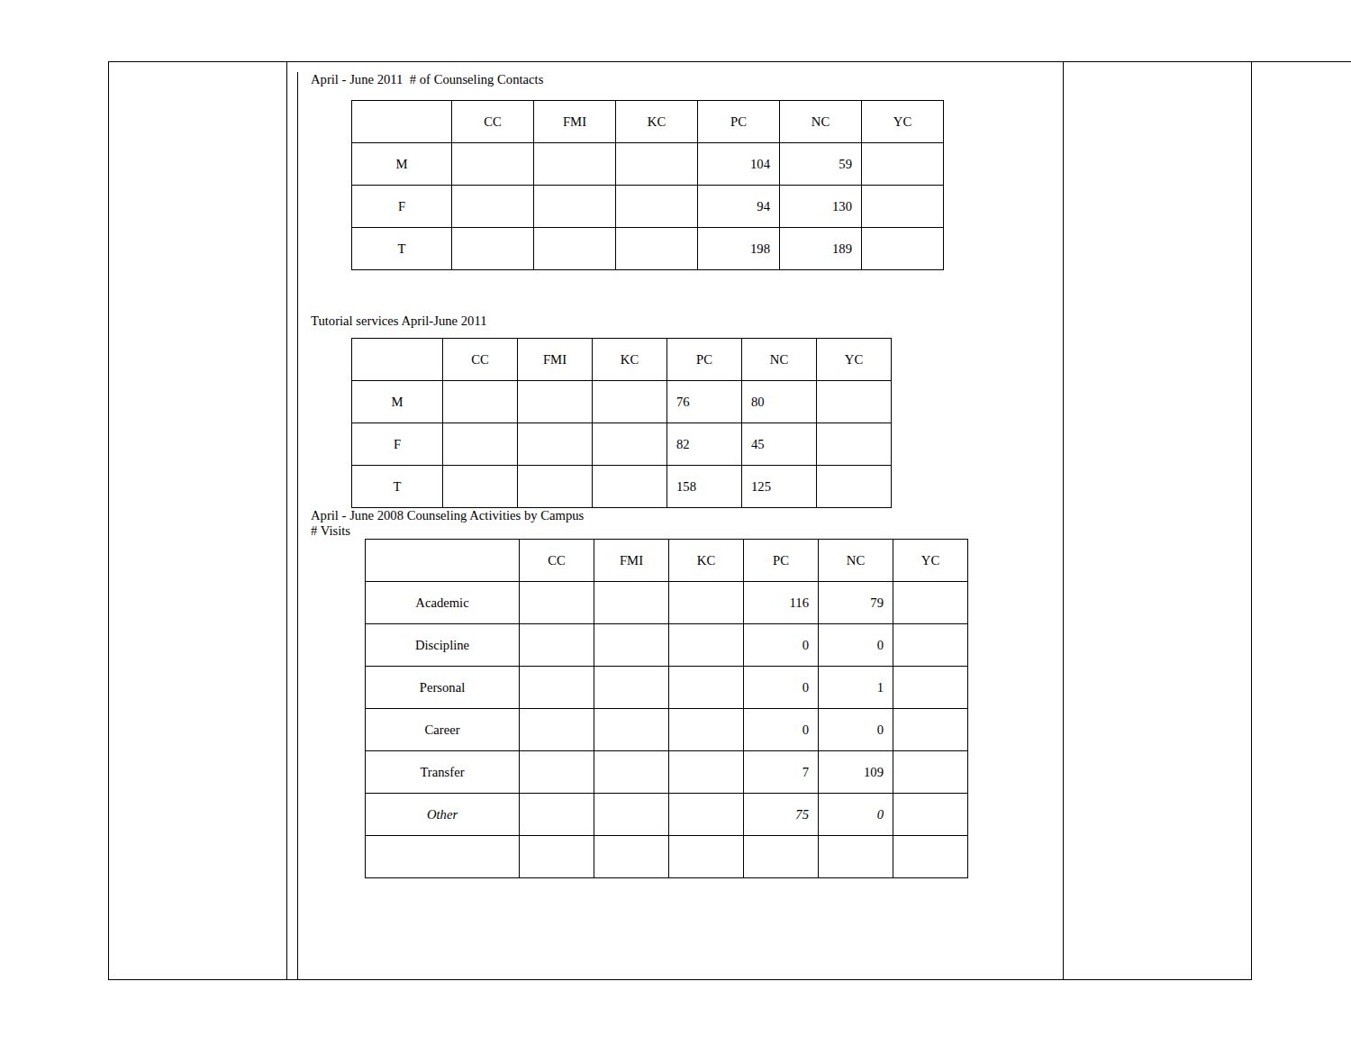April - June 2011 # of Counseling Contacts
| | CC | FMI | KC | PC | NC | YC |
| --- | --- | --- | --- | --- | --- | --- |
| M | | | | 104 | 59 | |
| F | | | | 94 | 130 | |
| T | | | | 198 | 189 | |
Tutorial services April-June 2011
| | CC | FMI | KC | PC | NC | YC |
| --- | --- | --- | --- | --- | --- | --- |
| M | | | | 76 | 80 | |
| F | | | | 82 | 45 | |
| T | | | | 158 | 125 | |
April - June 2008 Counseling Activities by Campus
# Visits
| | CC | FMI | KC | PC | NC | YC |
| --- | --- | --- | --- | --- | --- | --- |
| Academic | | | | 116 | 79 | |
| Discipline | | | | 0 | 0 | |
| Personal | | | | 0 | 1 | |
| Career | | | | 0 | 0 | |
| Transfer | | | | 7 | 109 | |
| Other | | | | 75 | 0 | |